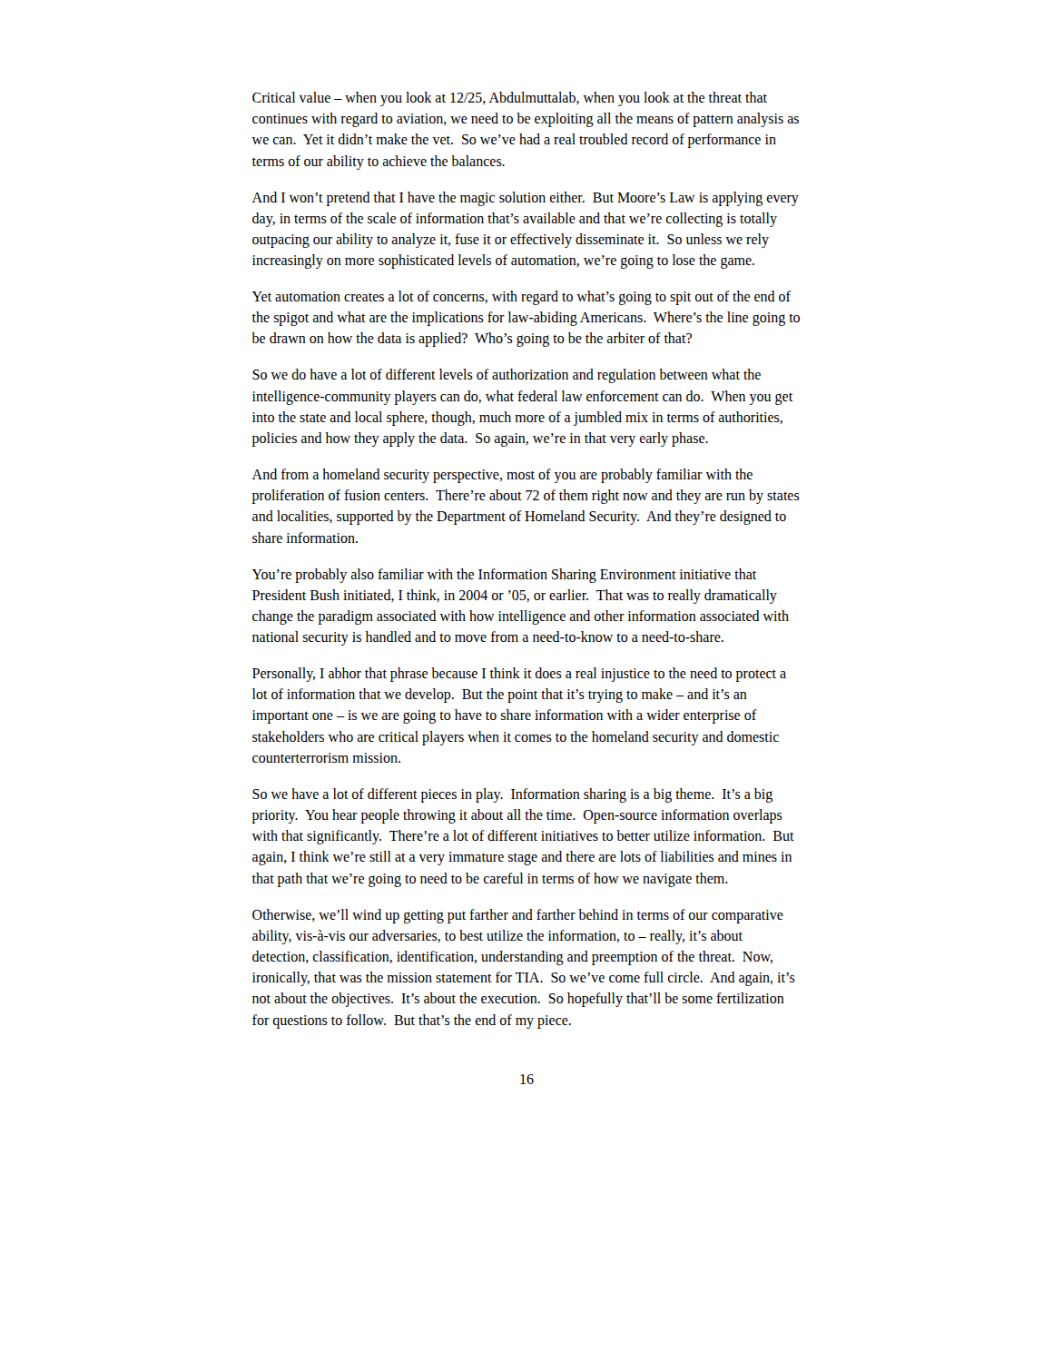Critical value – when you look at 12/25, Abdulmuttalab, when you look at the threat that continues with regard to aviation, we need to be exploiting all the means of pattern analysis as we can. Yet it didn’t make the vet. So we’ve had a real troubled record of performance in terms of our ability to achieve the balances.
And I won’t pretend that I have the magic solution either. But Moore’s Law is applying every day, in terms of the scale of information that’s available and that we’re collecting is totally outpacing our ability to analyze it, fuse it or effectively disseminate it. So unless we rely increasingly on more sophisticated levels of automation, we’re going to lose the game.
Yet automation creates a lot of concerns, with regard to what’s going to spit out of the end of the spigot and what are the implications for law-abiding Americans. Where’s the line going to be drawn on how the data is applied? Who’s going to be the arbiter of that?
So we do have a lot of different levels of authorization and regulation between what the intelligence-community players can do, what federal law enforcement can do. When you get into the state and local sphere, though, much more of a jumbled mix in terms of authorities, policies and how they apply the data. So again, we’re in that very early phase.
And from a homeland security perspective, most of you are probably familiar with the proliferation of fusion centers. There’re about 72 of them right now and they are run by states and localities, supported by the Department of Homeland Security. And they’re designed to share information.
You’re probably also familiar with the Information Sharing Environment initiative that President Bush initiated, I think, in 2004 or ’05, or earlier. That was to really dramatically change the paradigm associated with how intelligence and other information associated with national security is handled and to move from a need-to-know to a need-to-share.
Personally, I abhor that phrase because I think it does a real injustice to the need to protect a lot of information that we develop. But the point that it’s trying to make – and it’s an important one – is we are going to have to share information with a wider enterprise of stakeholders who are critical players when it comes to the homeland security and domestic counterterrorism mission.
So we have a lot of different pieces in play. Information sharing is a big theme. It’s a big priority. You hear people throwing it about all the time. Open-source information overlaps with that significantly. There’re a lot of different initiatives to better utilize information. But again, I think we’re still at a very immature stage and there are lots of liabilities and mines in that path that we’re going to need to be careful in terms of how we navigate them.
Otherwise, we’ll wind up getting put farther and farther behind in terms of our comparative ability, vis-à-vis our adversaries, to best utilize the information, to – really, it’s about detection, classification, identification, understanding and preemption of the threat. Now, ironically, that was the mission statement for TIA. So we’ve come full circle. And again, it’s not about the objectives. It’s about the execution. So hopefully that’ll be some fertilization for questions to follow. But that’s the end of my piece.
16